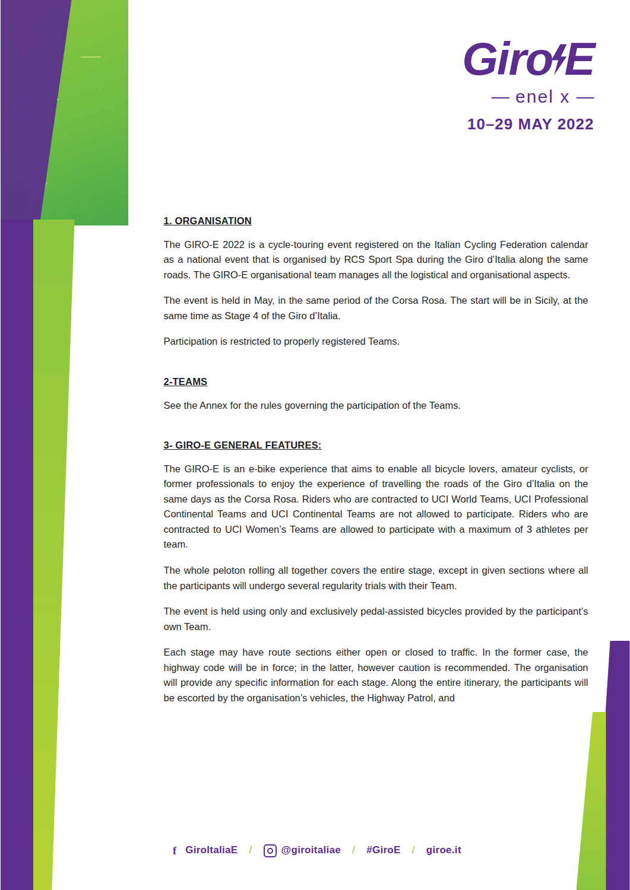Giro E
— enel x —
10–29 MAY 2022
1. ORGANISATION
The GIRO-E 2022 is a cycle-touring event registered on the Italian Cycling Federation calendar as a national event that is organised by RCS Sport Spa during the Giro d’Italia along the same roads. The GIRO-E organisational team manages all the logistical and organisational aspects.
The event is held in May, in the same period of the Corsa Rosa. The start will be in Sicily, at the same time as Stage 4 of the Giro d’Italia.
Participation is restricted to properly registered Teams.
2-TEAMS
See the Annex for the rules governing the participation of the Teams.
3- GIRO-E GENERAL FEATURES:
The GIRO-E is an e-bike experience that aims to enable all bicycle lovers, amateur cyclists, or former professionals to enjoy the experience of travelling the roads of the Giro d’Italia on the same days as the Corsa Rosa. Riders who are contracted to UCI World Teams, UCI Professional Continental Teams and UCI Continental Teams are not allowed to participate. Riders who are contracted to UCI Women’s Teams are allowed to participate with a maximum of 3 athletes per team.
The whole peloton rolling all together covers the entire stage, except in given sections where all the participants will undergo several regularity trials with their Team.
The event is held using only and exclusively pedal-assisted bicycles provided by the participant’s own Team.
Each stage may have route sections either open or closed to traffic. In the former case, the highway code will be in force; in the latter, however caution is recommended. The organisation will provide any specific information for each stage. Along the entire itinerary, the participants will be escorted by the organisation’s vehicles, the Highway Patrol, and
f GiroItaliaE / @giroitaliae / #GiroE / giroe.it